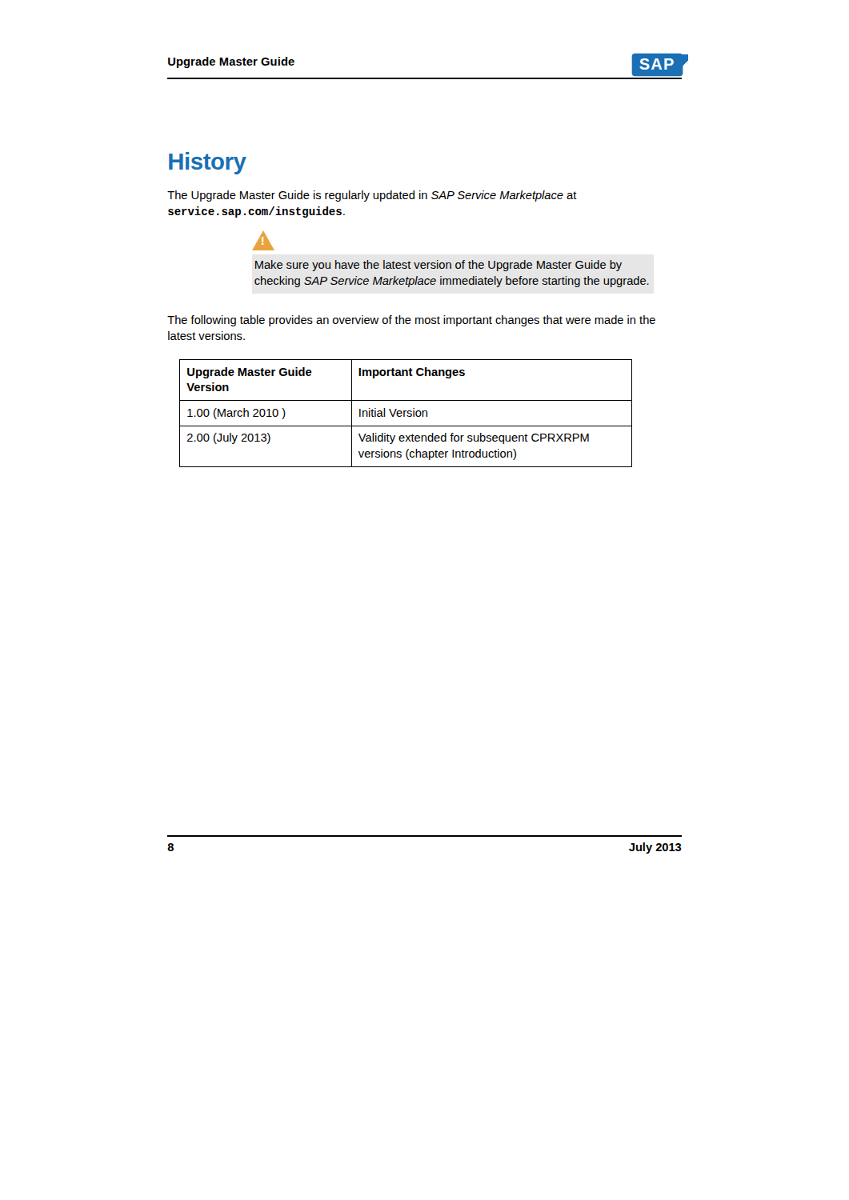Upgrade Master Guide
SAP
History
The Upgrade Master Guide is regularly updated in SAP Service Marketplace at
service.sap.com/instguides.
Make sure you have the latest version of the Upgrade Master Guide by
checking SAP Service Marketplace immediately before starting the upgrade.
The following table provides an overview of the most important changes that were made in the latest versions.
| Upgrade Master Guide Version | Important Changes |
| --- | --- |
| 1.00 (March 2010 ) | Initial Version |
| 2.00 (July 2013) | Validity extended for subsequent CPRXRPM versions (chapter Introduction) |
8
July 2013